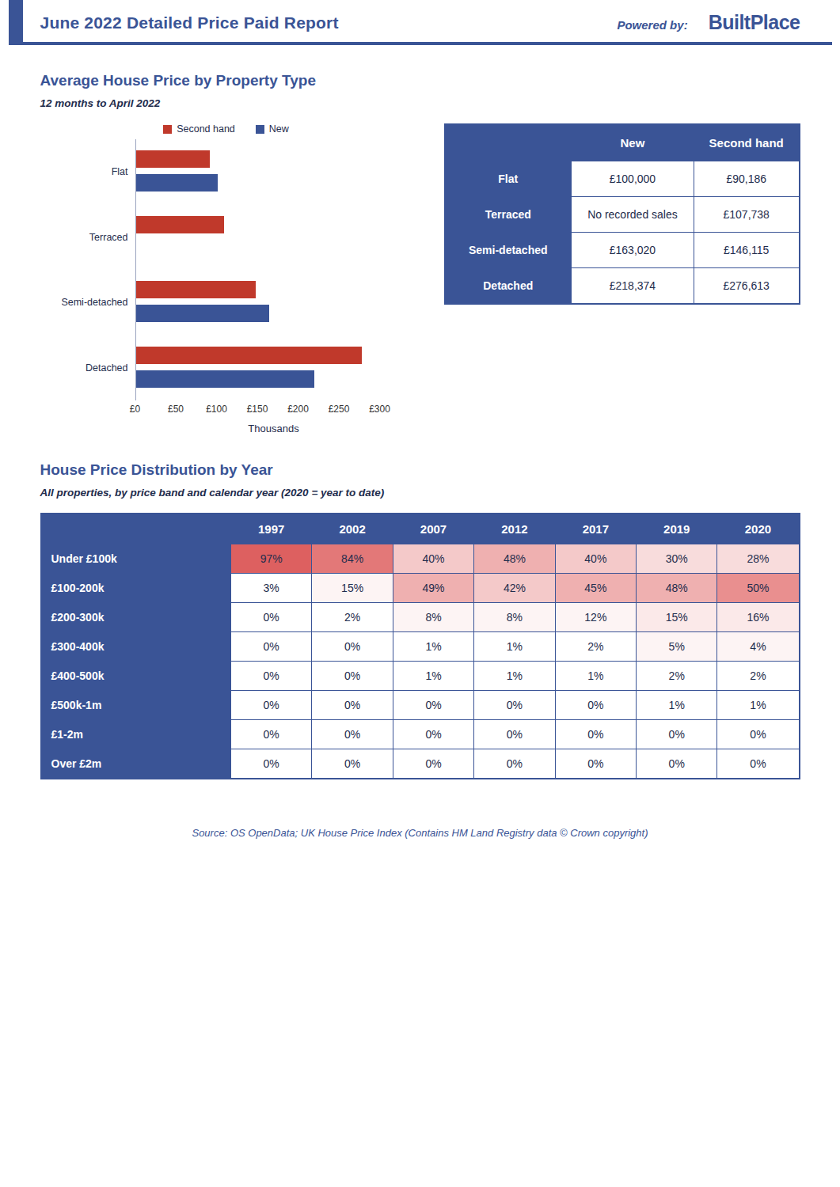June 2022 Detailed Price Paid Report
Powered by: BuiltPlace
Average House Price by Property Type
12 months to April 2022
Second hand New
Flat
Terraced
Semi-detached
Detached
£0 £50 £100 £150 £200 £250 £300
Thousands
| | New | Second hand |
| --- | --- | --- |
| Flat | £100,000 | £90,186 |
| Terraced | No recorded sales | £107,738 |
| Semi-detached | £163,020 | £146,115 |
| Detached | £218,374 | £276,613 |
House Price Distribution by Year
All properties, by price band and calendar year (2020 = year to date)
| | 1997 | 2002 | 2007 | 2012 | 2017 | 2019 | 2020 |
| --- | --- | --- | --- | --- | --- | --- | --- |
| Under £100k | 97% | 84% | 40% | 48% | 40% | 30% | 28% |
| £100-200k | 3% | 15% | 49% | 42% | 45% | 48% | 50% |
| £200-300k | 0% | 2% | 8% | 8% | 12% | 15% | 16% |
| £300-400k | 0% | 0% | 1% | 1% | 2% | 5% | 4% |
| £400-500k | 0% | 0% | 1% | 1% | 1% | 2% | 2% |
| £500k-1m | 0% | 0% | 0% | 0% | 0% | 1% | 1% |
| £1-2m | 0% | 0% | 0% | 0% | 0% | 0% | 0% |
| Over £2m | 0% | 0% | 0% | 0% | 0% | 0% | 0% |
Source: OS OpenData; UK House Price Index (Contains HM Land Registry data © Crown copyright)